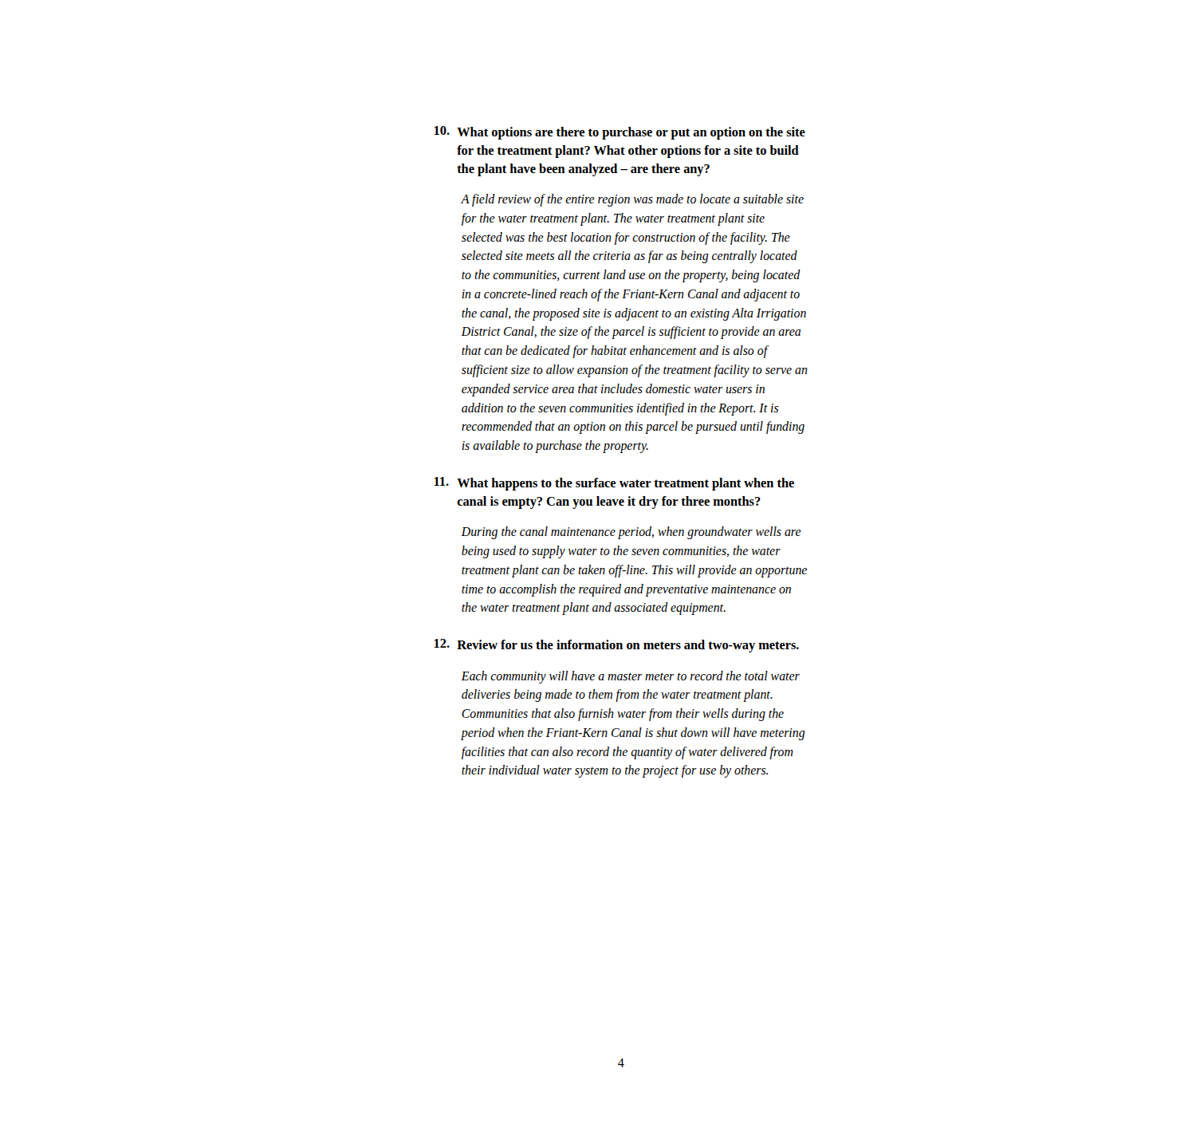What options are there to purchase or put an option on the site for the treatment plant? What other options for a site to build the plant have been analyzed – are there any?
A field review of the entire region was made to locate a suitable site for the water treatment plant. The water treatment plant site selected was the best location for construction of the facility. The selected site meets all the criteria as far as being centrally located to the communities, current land use on the property, being located in a concrete-lined reach of the Friant-Kern Canal and adjacent to the canal, the proposed site is adjacent to an existing Alta Irrigation District Canal, the size of the parcel is sufficient to provide an area that can be dedicated for habitat enhancement and is also of sufficient size to allow expansion of the treatment facility to serve an expanded service area that includes domestic water users in addition to the seven communities identified in the Report. It is recommended that an option on this parcel be pursued until funding is available to purchase the property.
What happens to the surface water treatment plant when the canal is empty? Can you leave it dry for three months?
During the canal maintenance period, when groundwater wells are being used to supply water to the seven communities, the water treatment plant can be taken off-line. This will provide an opportune time to accomplish the required and preventative maintenance on the water treatment plant and associated equipment.
Review for us the information on meters and two-way meters.
Each community will have a master meter to record the total water deliveries being made to them from the water treatment plant. Communities that also furnish water from their wells during the period when the Friant-Kern Canal is shut down will have metering facilities that can also record the quantity of water delivered from their individual water system to the project for use by others.
4